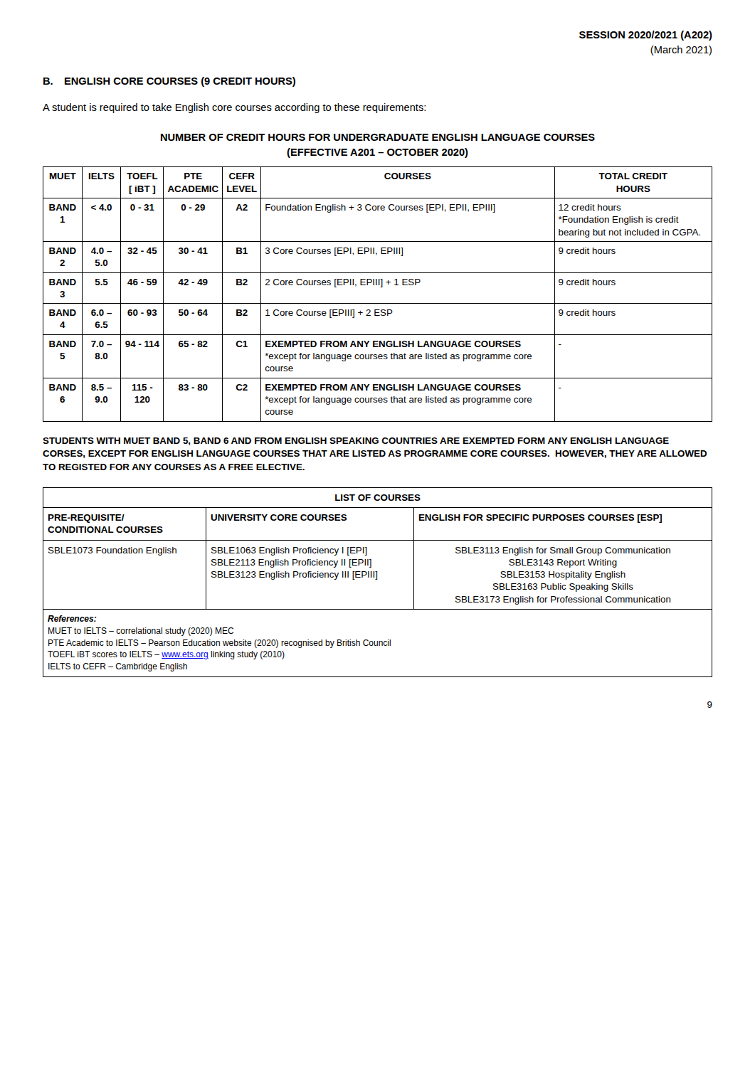SESSION 2020/2021 (A202)
(March 2021)
B. ENGLISH CORE COURSES (9 CREDIT HOURS)
A student is required to take English core courses according to these requirements:
NUMBER OF CREDIT HOURS FOR UNDERGRADUATE ENGLISH LANGUAGE COURSES
(EFFECTIVE A201 – OCTOBER 2020)
| MUET | IELTS | TOEFL [ iBT ] | PTE ACADEMIC | CEFR LEVEL | COURSES | TOTAL CREDIT HOURS |
| --- | --- | --- | --- | --- | --- | --- |
| BAND 1 | < 4.0 | 0 - 31 | 0 - 29 | A2 | Foundation English + 3 Core Courses [EPI, EPII, EPIII] | 12 credit hours *Foundation English is credit bearing but not included in CGPA. |
| BAND 2 | 4.0 – 5.0 | 32 - 45 | 30 - 41 | B1 | 3 Core Courses [EPI, EPII, EPIII] | 9 credit hours |
| BAND 3 | 5.5 | 46 - 59 | 42 - 49 | B2 | 2 Core Courses [EPII, EPIII] + 1 ESP | 9 credit hours |
| BAND 4 | 6.0 – 6.5 | 60 - 93 | 50 - 64 | B2 | 1 Core Course [EPIII] + 2 ESP | 9 credit hours |
| BAND 5 | 7.0 – 8.0 | 94 - 114 | 65 - 82 | C1 | EXEMPTED FROM ANY ENGLISH LANGUAGE COURSES *except for language courses that are listed as programme core course | - |
| BAND 6 | 8.5 – 9.0 | 115 - 120 | 83 - 80 | C2 | EXEMPTED FROM ANY ENGLISH LANGUAGE COURSES *except for language courses that are listed as programme core course | - |
STUDENTS WITH MUET BAND 5, BAND 6 AND FROM ENGLISH SPEAKING COUNTRIES ARE EXEMPTED FORM ANY ENGLISH LANGUAGE CORSES, EXCEPT FOR ENGLISH LANGUAGE COURSES THAT ARE LISTED AS PROGRAMME CORE COURSES. HOWEVER, THEY ARE ALLOWED TO REGISTED FOR ANY COURSES AS A FREE ELECTIVE.
| LIST OF COURSES |
| --- |
| PRE-REQUISITE/ CONDITIONAL COURSES | UNIVERSITY CORE COURSES | ENGLISH FOR SPECIFIC PURPOSES COURSES [ESP] |
| SBLE1073 Foundation English | SBLE1063 English Proficiency I [EPI] SBLE2113 English Proficiency II [EPII] SBLE3123 English Proficiency III [EPIII] | SBLE3113 English for Small Group Communication SBLE3143 Report Writing SBLE3153 Hospitality English SBLE3163 Public Speaking Skills SBLE3173 English for Professional Communication |
| References: MUET to IELTS – correlational study (2020) MEC PTE Academic to IELTS – Pearson Education website (2020) recognised by British Council TOEFL iBT scores to IELTS – www.ets.org linking study (2010) IELTS to CEFR – Cambridge English |
9